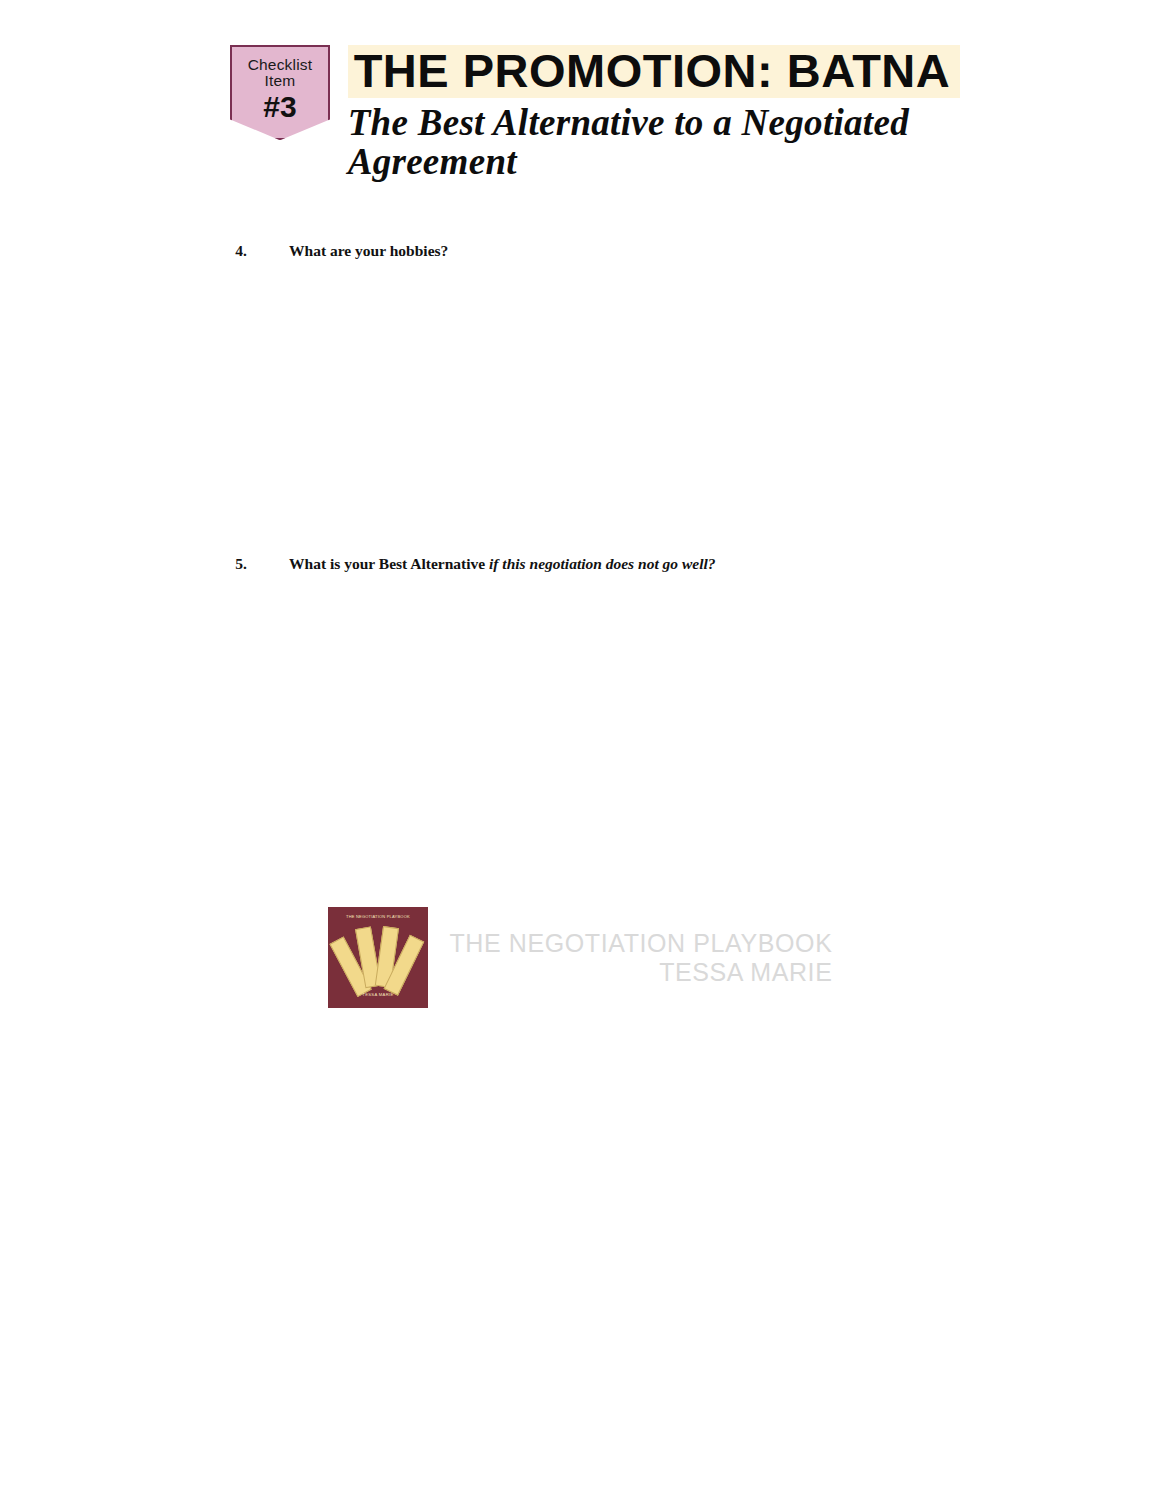Checklist Item #3
THE PROMOTION: BATNA
The Best Alternative to a Negotiated Agreement
What are your hobbies?
What is your Best Alternative if this negotiation does not go well?
THE NEGOTIATION PLAYBOOK
TESSA MARIE
THE NEGOTIATION PLAYBOOK TESSA MARIE